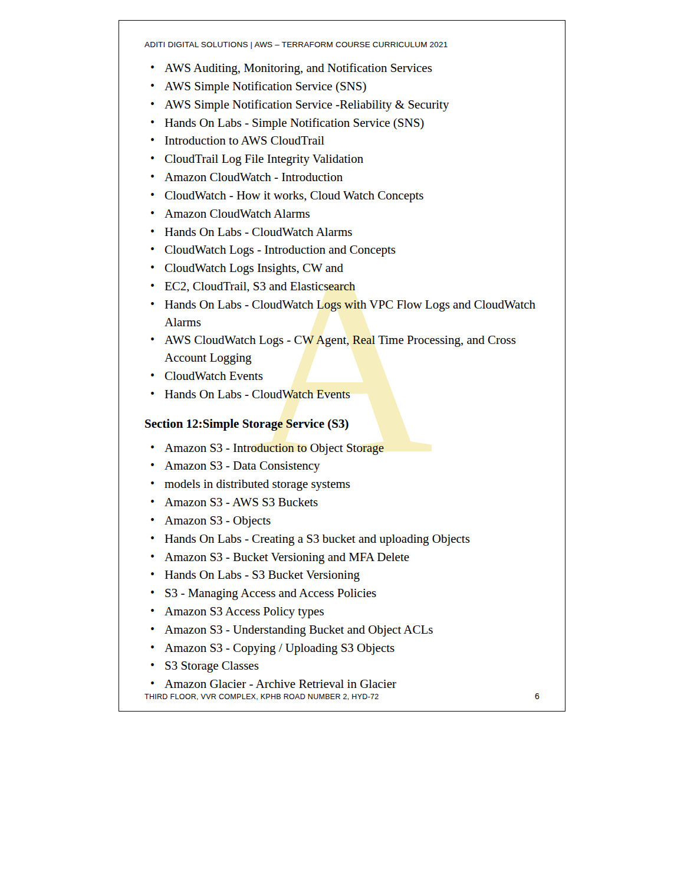A
ADITI DIGITAL SOLUTIONS | AWS – TERRAFORM COURSE CURRICULUM 2021
AWS Auditing, Monitoring, and Notification Services
AWS Simple Notification Service (SNS)
AWS Simple Notification Service -Reliability & Security
Hands On Labs - Simple Notification Service (SNS)
Introduction to AWS CloudTrail
CloudTrail Log File Integrity Validation
Amazon CloudWatch - Introduction
CloudWatch - How it works, Cloud Watch Concepts
Amazon CloudWatch Alarms
Hands On Labs - CloudWatch Alarms
CloudWatch Logs - Introduction and Concepts
CloudWatch Logs Insights, CW and
EC2, CloudTrail, S3 and Elasticsearch
Hands On Labs - CloudWatch Logs with VPC Flow Logs and CloudWatch Alarms
AWS CloudWatch Logs - CW Agent, Real Time Processing, and Cross Account Logging
CloudWatch Events
Hands On Labs - CloudWatch Events
Section 12:Simple Storage Service (S3)
Amazon S3 - Introduction to Object Storage
Amazon S3 - Data Consistency
models in distributed storage systems
Amazon S3 - AWS S3 Buckets
Amazon S3 - Objects
Hands On Labs - Creating a S3 bucket and uploading Objects
Amazon S3 - Bucket Versioning and MFA Delete
Hands On Labs - S3 Bucket Versioning
S3 - Managing Access and Access Policies
Amazon S3 Access Policy types
Amazon S3 - Understanding Bucket and Object ACLs
Amazon S3 - Copying / Uploading S3 Objects
S3 Storage Classes
Amazon Glacier - Archive Retrieval in Glacier
THIRD FLOOR, VVR COMPLEX, KPHB ROAD NUMBER 2, HYD-72 6